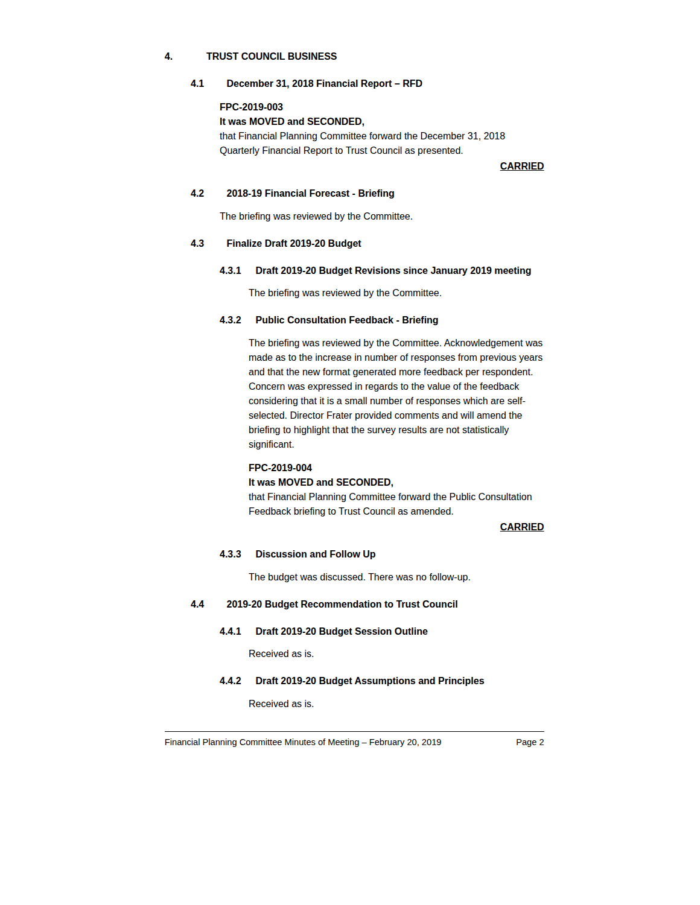4.
TRUST COUNCIL BUSINESS
4.1
December 31, 2018 Financial Report – RFD
FPC-2019-003
It was MOVED and SECONDED,
that Financial Planning Committee forward the December 31, 2018 Quarterly Financial Report to Trust Council as presented.
CARRIED
4.2
2018-19 Financial Forecast - Briefing
The briefing was reviewed by the Committee.
4.3
Finalize Draft 2019-20 Budget
4.3.1
Draft 2019-20 Budget Revisions since January 2019 meeting
The briefing was reviewed by the Committee.
4.3.2
Public Consultation Feedback - Briefing
The briefing was reviewed by the Committee. Acknowledgement was made as to the increase in number of responses from previous years and that the new format generated more feedback per respondent. Concern was expressed in regards to the value of the feedback considering that it is a small number of responses which are self-selected. Director Frater provided comments and will amend the briefing to highlight that the survey results are not statistically significant.
FPC-2019-004
It was MOVED and SECONDED,
that Financial Planning Committee forward the Public Consultation Feedback briefing to Trust Council as amended.
CARRIED
4.3.3
Discussion and Follow Up
The budget was discussed. There was no follow-up.
4.4
2019-20 Budget Recommendation to Trust Council
4.4.1
Draft 2019-20 Budget Session Outline
Received as is.
4.4.2
Draft 2019-20 Budget Assumptions and Principles
Received as is.
Financial Planning Committee Minutes of Meeting – February 20, 2019
Page 2